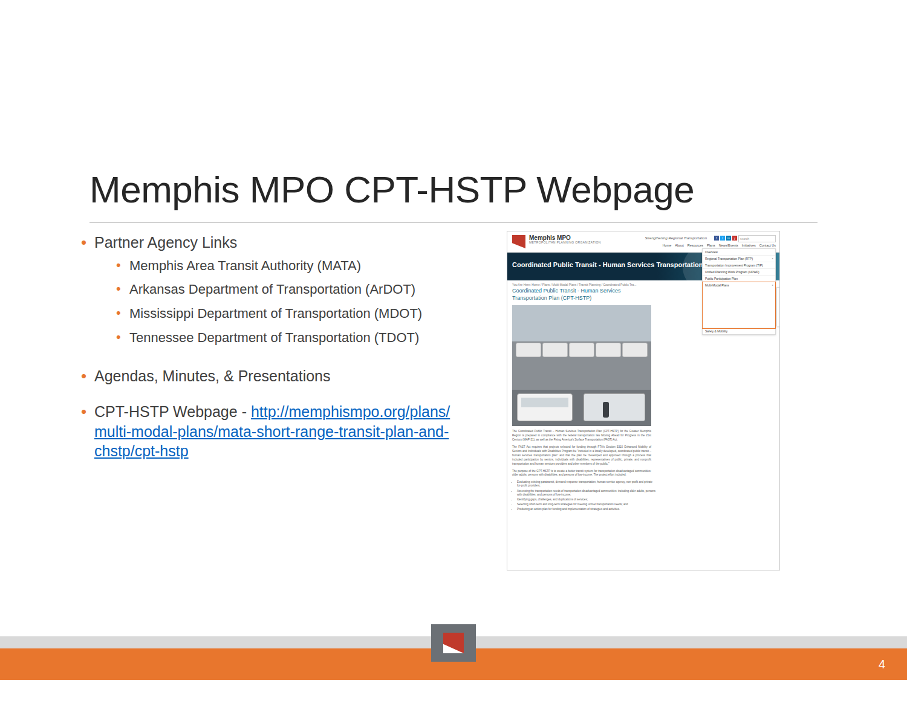Memphis MPO CPT-HSTP Webpage
Partner Agency Links
Memphis Area Transit Authority (MATA)
Arkansas Department of Transportation (ArDOT)
Mississippi Department of Transportation (MDOT)
Tennessee Department of Transportation (TDOT)
Agendas, Minutes, & Presentations
CPT-HSTP Webpage - http://memphismpo.org/plans/multi-modal-plans/mata-short-range-transit-plan-and-chstp/cpt-hstp
Memphis MPO METROPOLITAN PLANNING ORGANIZATION
Strengthening Regional Transportation
ftin y
search
Home About Resources Plans News/Events Initiatives Contact Us
Coordinated Public Transit - Human Services Transportation Plan
You Are Here: Home / Plans / Multi-Modal Plans / Transit Planning / Coordinated Public Tra...
Coordinated Public Transit - Human Services
Transportation Plan (CPT-HSTP)
The Coordinated Public Transit – Human Services Transportation Plan (CPT-HSTP) for the Greater Memphis Region is prepared in compliance with the federal transportation law Moving Ahead for Progress in the 21st Century (MAP-21), as well as the Fixing America's Surface Transportation (FAST) Act.
The FAST Act requires that projects selected for funding through FTA's Section 5310 Enhanced Mobility of Seniors and Individuals with Disabilities Program be "included in a locally developed, coordinated public transit – human services transportation plan" and that the plan be "developed and approved through a process that included participation by seniors, individuals with disabilities, representatives of public, private, and nonprofit transportation and human services providers and other members of the public."
The purpose of the CPT-HSTP is to create a better transit system for transportation disadvantaged communities: older adults, persons with disabilities, and persons of low-income. The project effort included:
Evaluating existing paratransit, demand response transportation, human service agency, non-profit and private for-profit providers;
Assessing the transportation needs of transportation disadvantaged communities: including older adults, persons with disabilities, and persons of low-income;
Identifying gaps, challenges, and duplications of services;
Selecting short-term and long-term strategies for meeting unmet transportation needs; and
Producing an action plan for funding and implementation of strategies and activities.
Learn About Our New Online Interactive Mapping Application
Interactive Map
Popular Pages
Regional Bicycle and Pedestrian Plan Transportation Alternatives Program Freight Planning All Project Profiles
Overview
Regional Transportation Plan (RTP) ▸
Transportation Improvement Program (TIP)
Unified Planning Work Program (UPWP)
Public Participation Plan
Multi-Modal Plans ▸
Overview
Bicycle and Pedestrian Plan
Transit Planning ▸
Freight Planning
Coordinated Public Transit - Human Services Transportation Plan
Safety & Mobility
4